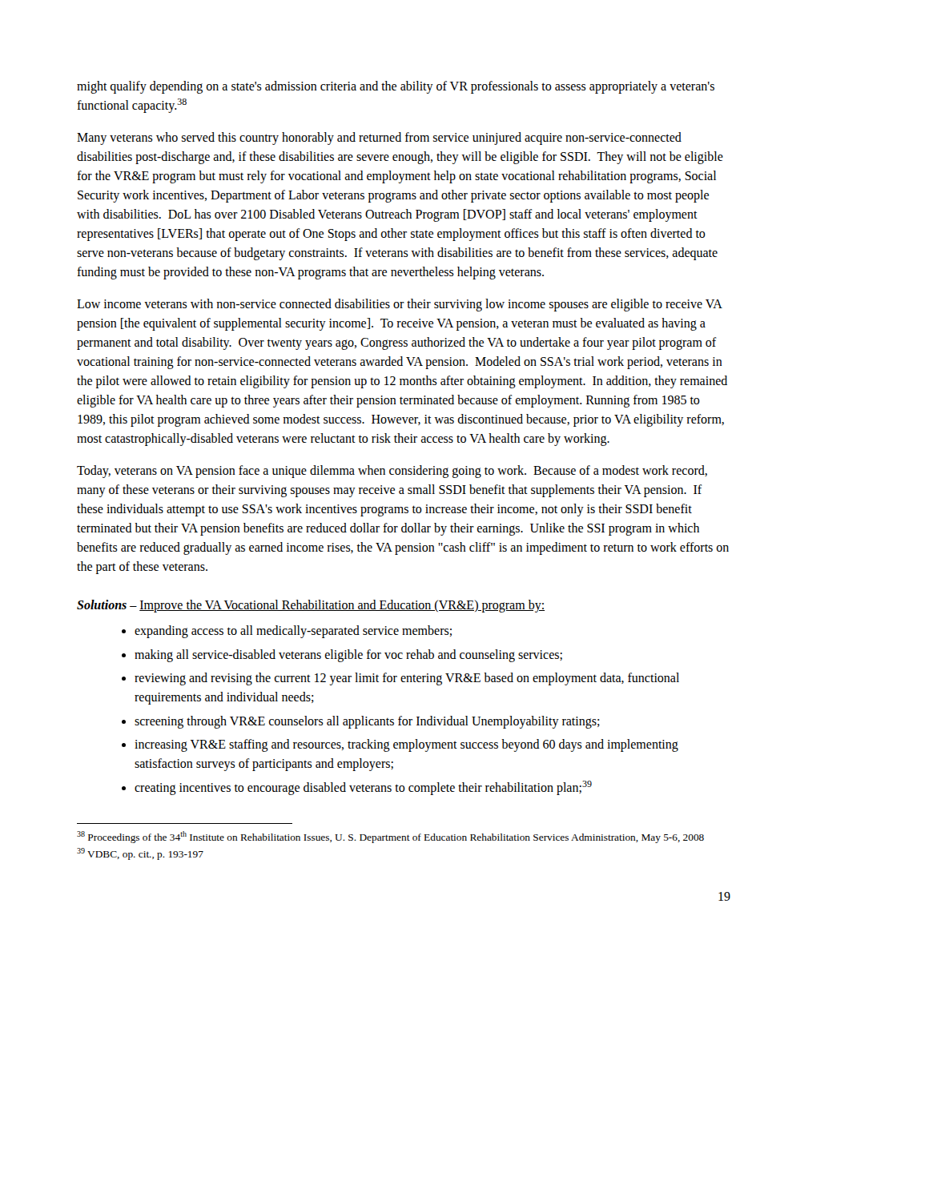might qualify depending on a state's admission criteria and the ability of VR professionals to assess appropriately a veteran's functional capacity.38
Many veterans who served this country honorably and returned from service uninjured acquire non-service-connected disabilities post-discharge and, if these disabilities are severe enough, they will be eligible for SSDI. They will not be eligible for the VR&E program but must rely for vocational and employment help on state vocational rehabilitation programs, Social Security work incentives, Department of Labor veterans programs and other private sector options available to most people with disabilities. DoL has over 2100 Disabled Veterans Outreach Program [DVOP] staff and local veterans' employment representatives [LVERs] that operate out of One Stops and other state employment offices but this staff is often diverted to serve non-veterans because of budgetary constraints. If veterans with disabilities are to benefit from these services, adequate funding must be provided to these non-VA programs that are nevertheless helping veterans.
Low income veterans with non-service connected disabilities or their surviving low income spouses are eligible to receive VA pension [the equivalent of supplemental security income]. To receive VA pension, a veteran must be evaluated as having a permanent and total disability. Over twenty years ago, Congress authorized the VA to undertake a four year pilot program of vocational training for non-service-connected veterans awarded VA pension. Modeled on SSA's trial work period, veterans in the pilot were allowed to retain eligibility for pension up to 12 months after obtaining employment. In addition, they remained eligible for VA health care up to three years after their pension terminated because of employment. Running from 1985 to 1989, this pilot program achieved some modest success. However, it was discontinued because, prior to VA eligibility reform, most catastrophically-disabled veterans were reluctant to risk their access to VA health care by working.
Today, veterans on VA pension face a unique dilemma when considering going to work. Because of a modest work record, many of these veterans or their surviving spouses may receive a small SSDI benefit that supplements their VA pension. If these individuals attempt to use SSA's work incentives programs to increase their income, not only is their SSDI benefit terminated but their VA pension benefits are reduced dollar for dollar by their earnings. Unlike the SSI program in which benefits are reduced gradually as earned income rises, the VA pension "cash cliff" is an impediment to return to work efforts on the part of these veterans.
Solutions – Improve the VA Vocational Rehabilitation and Education (VR&E) program by:
expanding access to all medically-separated service members;
making all service-disabled veterans eligible for voc rehab and counseling services;
reviewing and revising the current 12 year limit for entering VR&E based on employment data, functional requirements and individual needs;
screening through VR&E counselors all applicants for Individual Unemployability ratings;
increasing VR&E staffing and resources, tracking employment success beyond 60 days and implementing satisfaction surveys of participants and employers;
creating incentives to encourage disabled veterans to complete their rehabilitation plan;39
38 Proceedings of the 34th Institute on Rehabilitation Issues, U. S. Department of Education Rehabilitation Services Administration, May 5-6, 2008
39 VDBC, op. cit., p. 193-197
19